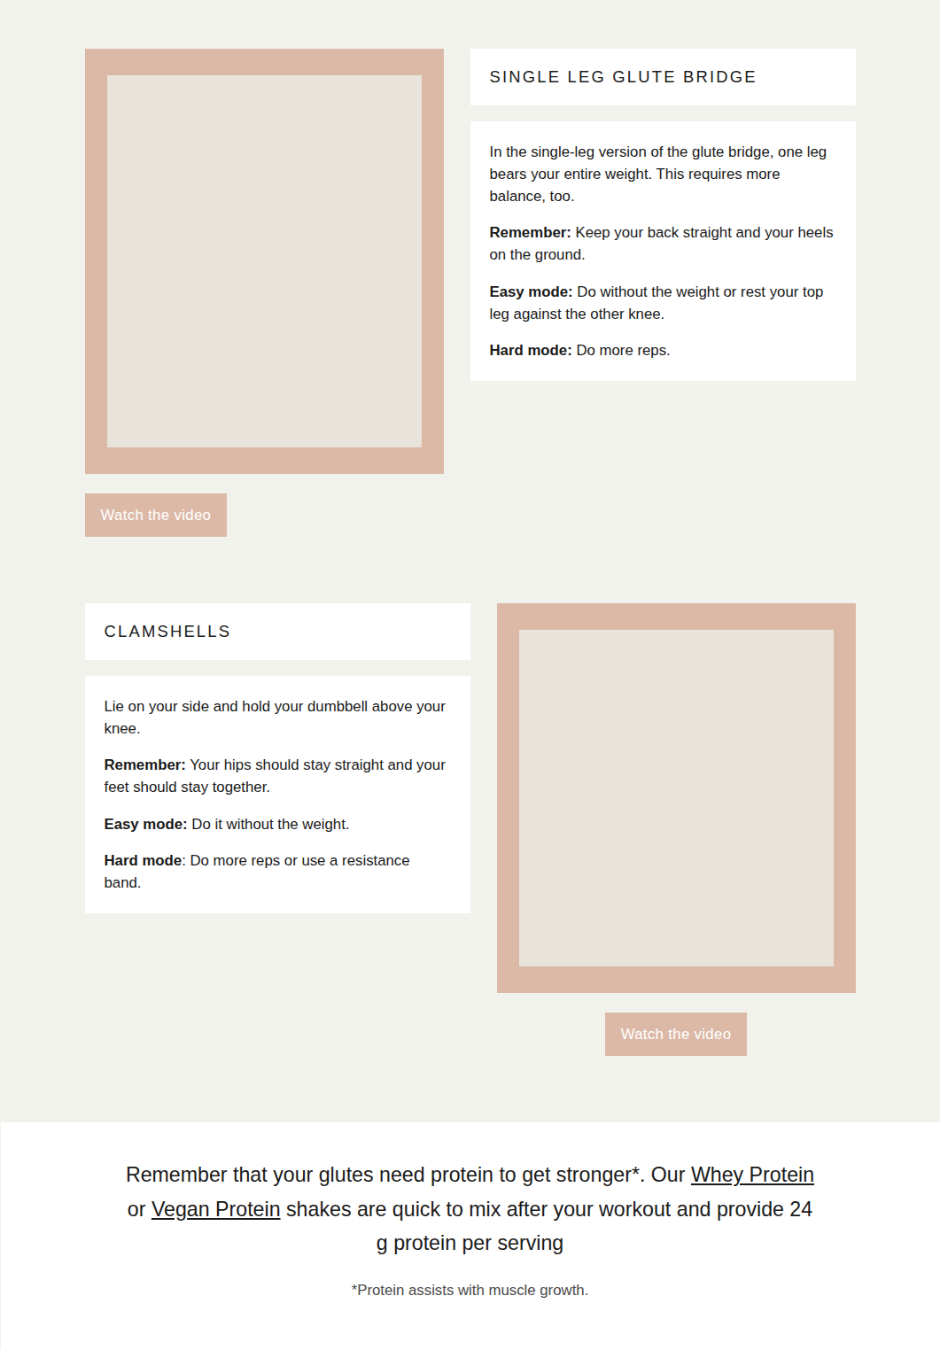Watch the video
Single Leg Glute Bridge
In the single-leg version of the glute bridge, one leg bears your entire weight. This requires more balance, too.
Remember: Keep your back straight and your heels on the ground.
Easy mode: Do without the weight or rest your top leg against the other knee.
Hard mode: Do more reps.
Watch the video
Clamshells
Lie on your side and hold your dumbbell above your knee.
Remember: Your hips should stay straight and your feet should stay together.
Easy mode: Do it without the weight.
Hard mode: Do more reps or use a resistance band.
Remember that your glutes need protein to get stronger*. Our Whey Protein or Vegan Protein shakes are quick to mix after your workout and provide 24 g protein per serving
*Protein assists with muscle growth.